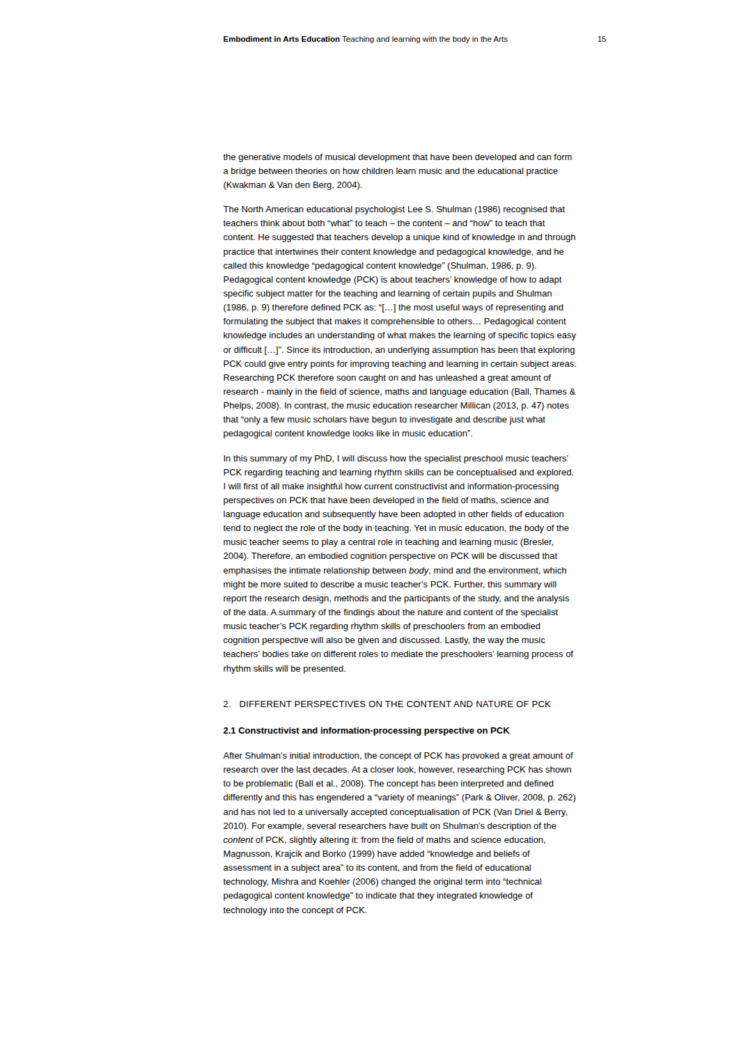Embodiment in Arts Education Teaching and learning with the body in the Arts 15
the generative models of musical development that have been developed and can form a bridge between theories on how children learn music and the educational practice (Kwakman & Van den Berg, 2004).
The North American educational psychologist Lee S. Shulman (1986) recognised that teachers think about both “what” to teach – the content – and “how” to teach that content. He suggested that teachers develop a unique kind of knowledge in and through practice that intertwines their content knowledge and pedagogical knowledge, and he called this knowledge “pedagogical content knowledge” (Shulman, 1986, p. 9). Pedagogical content knowledge (PCK) is about teachers’ knowledge of how to adapt specific subject matter for the teaching and learning of certain pupils and Shulman (1986, p. 9) therefore defined PCK as: “[…] the most useful ways of representing and formulating the subject that makes it comprehensible to others… Pedagogical content knowledge includes an understanding of what makes the learning of specific topics easy or difficult […]”. Since its introduction, an underlying assumption has been that exploring PCK could give entry points for improving teaching and learning in certain subject areas. Researching PCK therefore soon caught on and has unleashed a great amount of research - mainly in the field of science, maths and language education (Ball, Thames & Phelps, 2008). In contrast, the music education researcher Millican (2013, p. 47) notes that “only a few music scholars have begun to investigate and describe just what pedagogical content knowledge looks like in music education”.
In this summary of my PhD, I will discuss how the specialist preschool music teachers’ PCK regarding teaching and learning rhythm skills can be conceptualised and explored. I will first of all make insightful how current constructivist and information-processing perspectives on PCK that have been developed in the field of maths, science and language education and subsequently have been adopted in other fields of education tend to neglect the role of the body in teaching. Yet in music education, the body of the music teacher seems to play a central role in teaching and learning music (Bresler, 2004). Therefore, an embodied cognition perspective on PCK will be discussed that emphasises the intimate relationship between body, mind and the environment, which might be more suited to describe a music teacher’s PCK. Further, this summary will report the research design, methods and the participants of the study, and the analysis of the data. A summary of the findings about the nature and content of the specialist music teacher’s PCK regarding rhythm skills of preschoolers from an embodied cognition perspective will also be given and discussed. Lastly, the way the music teachers’ bodies take on different roles to mediate the preschoolers’ learning process of rhythm skills will be presented.
2. Different perspectives on the content and nature of PCK
2.1 Constructivist and information-processing perspective on PCK
After Shulman’s initial introduction, the concept of PCK has provoked a great amount of research over the last decades. At a closer look, however, researching PCK has shown to be problematic (Ball et al., 2008). The concept has been interpreted and defined differently and this has engendered a “variety of meanings” (Park & Oliver, 2008, p. 262) and has not led to a universally accepted conceptualisation of PCK (Van Driel & Berry, 2010). For example, several researchers have built on Shulman’s description of the content of PCK, slightly altering it: from the field of maths and science education, Magnusson, Krajcik and Borko (1999) have added “knowledge and beliefs of assessment in a subject area” to its content, and from the field of educational technology, Mishra and Koehler (2006) changed the original term into “technical pedagogical content knowledge” to indicate that they integrated knowledge of technology into the concept of PCK.